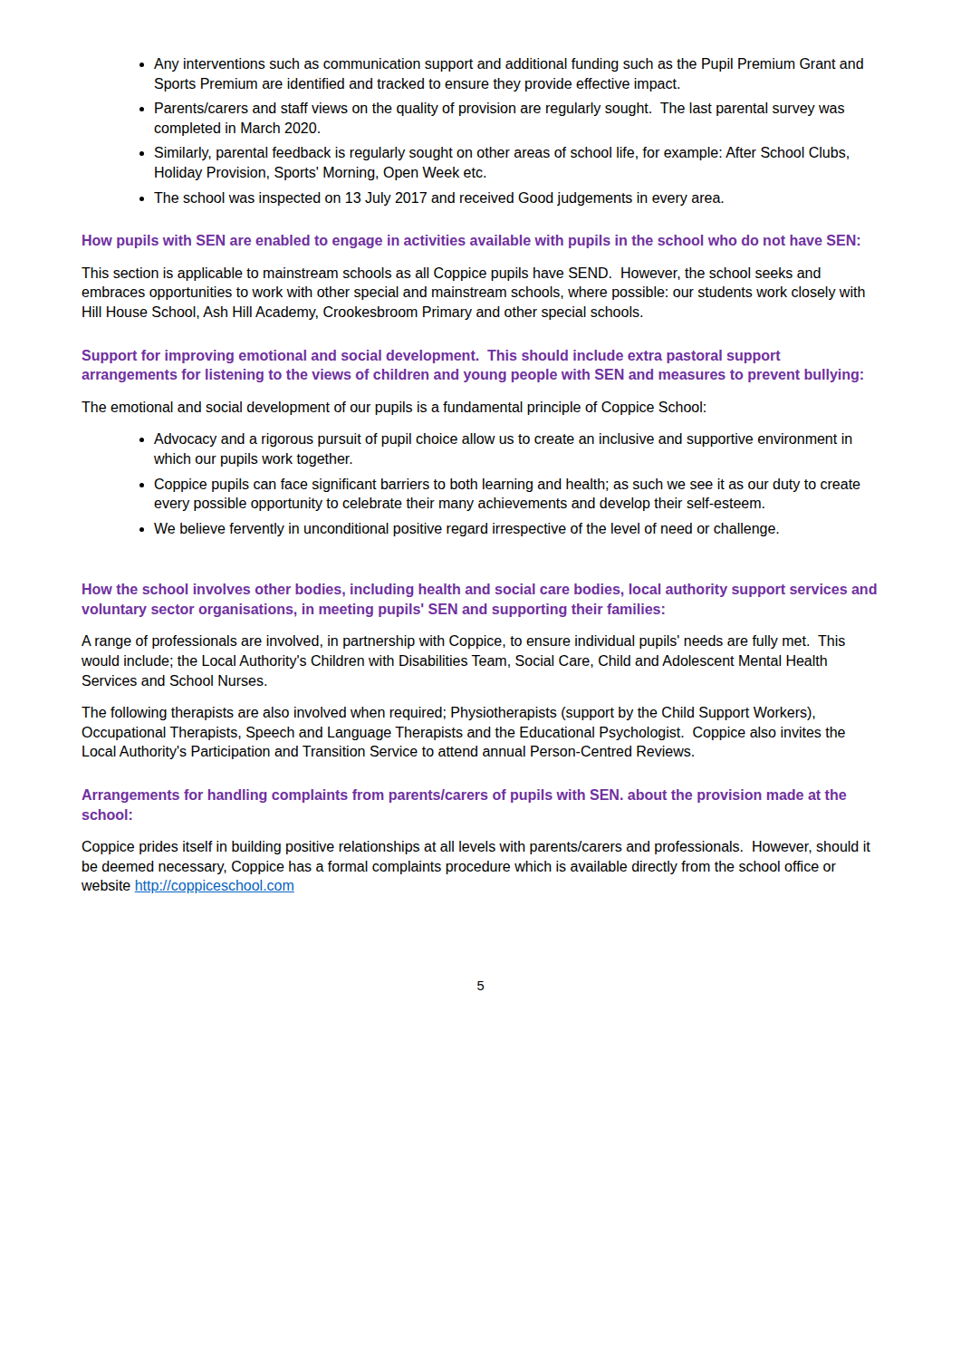Any interventions such as communication support and additional funding such as the Pupil Premium Grant and Sports Premium are identified and tracked to ensure they provide effective impact.
Parents/carers and staff views on the quality of provision are regularly sought. The last parental survey was completed in March 2020.
Similarly, parental feedback is regularly sought on other areas of school life, for example: After School Clubs, Holiday Provision, Sports' Morning, Open Week etc.
The school was inspected on 13 July 2017 and received Good judgements in every area.
How pupils with SEN are enabled to engage in activities available with pupils in the school who do not have SEN:
This section is applicable to mainstream schools as all Coppice pupils have SEND. However, the school seeks and embraces opportunities to work with other special and mainstream schools, where possible: our students work closely with Hill House School, Ash Hill Academy, Crookesbroom Primary and other special schools.
Support for improving emotional and social development. This should include extra pastoral support arrangements for listening to the views of children and young people with SEN and measures to prevent bullying:
The emotional and social development of our pupils is a fundamental principle of Coppice School:
Advocacy and a rigorous pursuit of pupil choice allow us to create an inclusive and supportive environment in which our pupils work together.
Coppice pupils can face significant barriers to both learning and health; as such we see it as our duty to create every possible opportunity to celebrate their many achievements and develop their self-esteem.
We believe fervently in unconditional positive regard irrespective of the level of need or challenge.
How the school involves other bodies, including health and social care bodies, local authority support services and voluntary sector organisations, in meeting pupils' SEN and supporting their families:
A range of professionals are involved, in partnership with Coppice, to ensure individual pupils' needs are fully met. This would include; the Local Authority's Children with Disabilities Team, Social Care, Child and Adolescent Mental Health Services and School Nurses.
The following therapists are also involved when required; Physiotherapists (support by the Child Support Workers), Occupational Therapists, Speech and Language Therapists and the Educational Psychologist. Coppice also invites the Local Authority's Participation and Transition Service to attend annual Person-Centred Reviews.
Arrangements for handling complaints from parents/carers of pupils with SEN. about the provision made at the school:
Coppice prides itself in building positive relationships at all levels with parents/carers and professionals. However, should it be deemed necessary, Coppice has a formal complaints procedure which is available directly from the school office or website http://coppiceschool.com
5